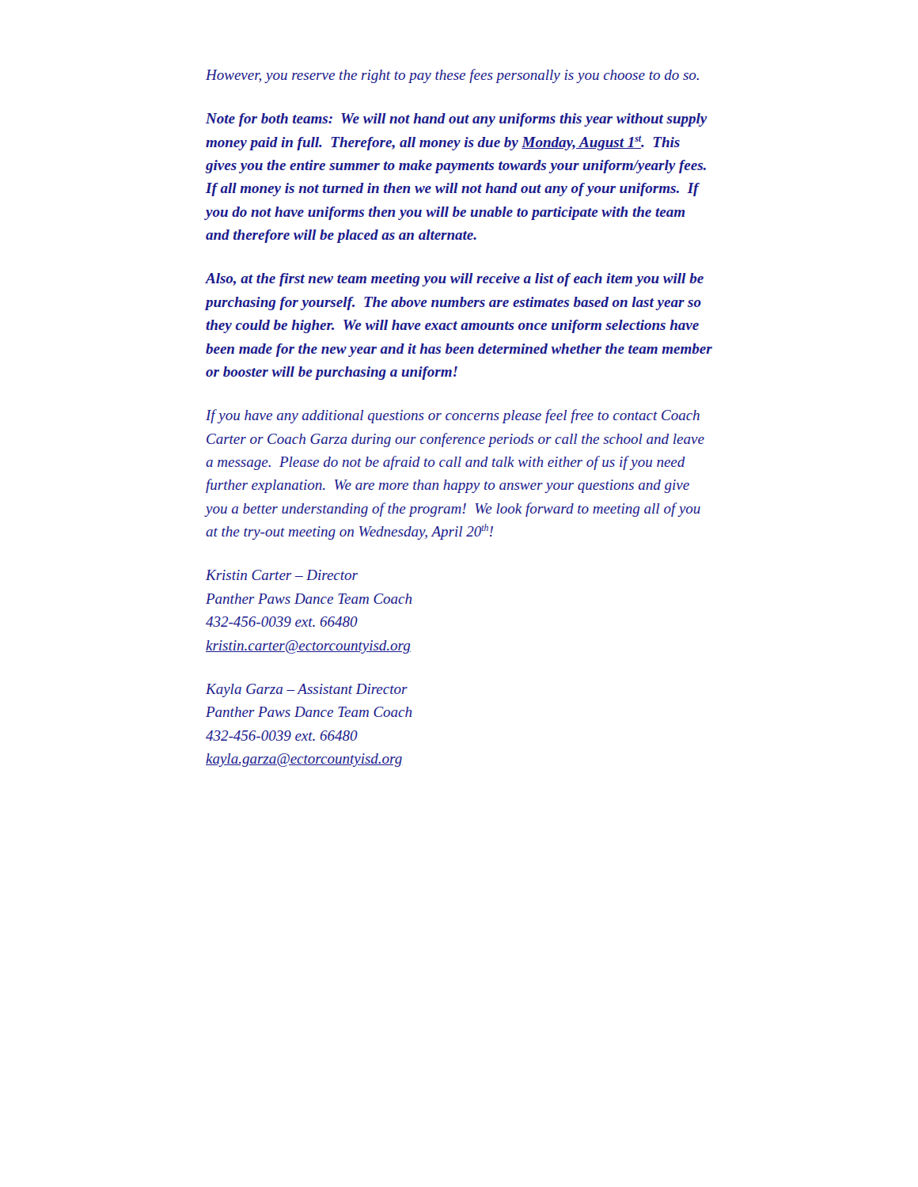However, you reserve the right to pay these fees personally is you choose to do so.
Note for both teams: We will not hand out any uniforms this year without supply money paid in full. Therefore, all money is due by Monday, August 1st. This gives you the entire summer to make payments towards your uniform/yearly fees. If all money is not turned in then we will not hand out any of your uniforms. If you do not have uniforms then you will be unable to participate with the team and therefore will be placed as an alternate.
Also, at the first new team meeting you will receive a list of each item you will be purchasing for yourself. The above numbers are estimates based on last year so they could be higher. We will have exact amounts once uniform selections have been made for the new year and it has been determined whether the team member or booster will be purchasing a uniform!
If you have any additional questions or concerns please feel free to contact Coach Carter or Coach Garza during our conference periods or call the school and leave a message. Please do not be afraid to call and talk with either of us if you need further explanation. We are more than happy to answer your questions and give you a better understanding of the program! We look forward to meeting all of you at the try-out meeting on Wednesday, April 20th!
Kristin Carter – Director
Panther Paws Dance Team Coach
432-456-0039 ext. 66480
kristin.carter@ectorcountyisd.org
Kayla Garza – Assistant Director
Panther Paws Dance Team Coach
432-456-0039 ext. 66480
kayla.garza@ectorcountyisd.org